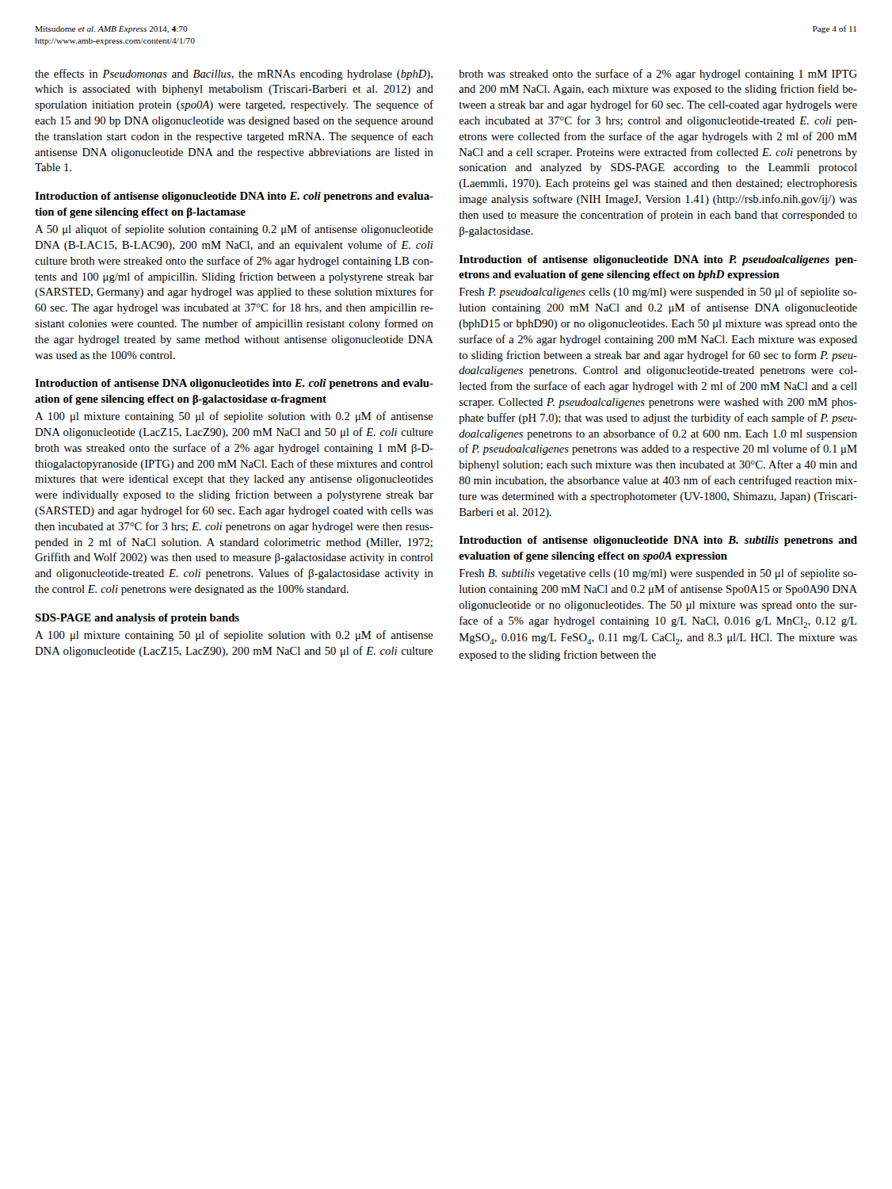Mitsudome et al. AMB Express 2014, 4:70
http://www.amb-express.com/content/4/1/70
Page 4 of 11
the effects in Pseudomonas and Bacillus, the mRNAs encoding hydrolase (bphD), which is associated with biphenyl metabolism (Triscari-Barberi et al. 2012) and sporulation initiation protein (spo0A) were targeted, respectively. The sequence of each 15 and 90 bp DNA oligonucleotide was designed based on the sequence around the translation start codon in the respective targeted mRNA. The sequence of each antisense DNA oligonucleotide DNA and the respective abbreviations are listed in Table 1.
Introduction of antisense oligonucleotide DNA into E. coli penetrons and evaluation of gene silencing effect on β-lactamase
A 50 μl aliquot of sepiolite solution containing 0.2 μM of antisense oligonucleotide DNA (B-LAC15, B-LAC90), 200 mM NaCl, and an equivalent volume of E. coli culture broth were streaked onto the surface of 2% agar hydrogel containing LB contents and 100 μg/ml of ampicillin. Sliding friction between a polystyrene streak bar (SARSTED, Germany) and agar hydrogel was applied to these solution mixtures for 60 sec. The agar hydrogel was incubated at 37°C for 18 hrs, and then ampicillin resistant colonies were counted. The number of ampicillin resistant colony formed on the agar hydrogel treated by same method without antisense oligonucleotide DNA was used as the 100% control.
Introduction of antisense DNA oligonucleotides into E. coli penetrons and evaluation of gene silencing effect on β-galactosidase α-fragment
A 100 μl mixture containing 50 μl of sepiolite solution with 0.2 μM of antisense DNA oligonucleotide (LacZ15, LacZ90), 200 mM NaCl and 50 μl of E. coli culture broth was streaked onto the surface of a 2% agar hydrogel containing 1 mM β-D-thiogalactopyranoside (IPTG) and 200 mM NaCl. Each of these mixtures and control mixtures that were identical except that they lacked any antisense oligonucleotides were individually exposed to the sliding friction between a polystyrene streak bar (SARSTED) and agar hydrogel for 60 sec. Each agar hydrogel coated with cells was then incubated at 37°C for 3 hrs; E. coli penetrons on agar hydrogel were then resuspended in 2 ml of NaCl solution. A standard colorimetric method (Miller, 1972; Griffith and Wolf 2002) was then used to measure β-galactosidase activity in control and oligonucleotide-treated E. coli penetrons. Values of β-galactosidase activity in the control E. coli penetrons were designated as the 100% standard.
SDS-PAGE and analysis of protein bands
A 100 μl mixture containing 50 μl of sepiolite solution with 0.2 μM of antisense DNA oligonucleotide (LacZ15, LacZ90), 200 mM NaCl and 50 μl of E. coli culture broth was streaked onto the surface of a 2% agar hydrogel containing 1 mM IPTG and 200 mM NaCl. Again, each mixture was exposed to the sliding friction field between a streak bar and agar hydrogel for 60 sec. The cell-coated agar hydrogels were each incubated at 37°C for 3 hrs; control and oligonucleotide-treated E. coli penetrons were collected from the surface of the agar hydrogels with 2 ml of 200 mM NaCl and a cell scraper. Proteins were extracted from collected E. coli penetrons by sonication and analyzed by SDS-PAGE according to the Leammli protocol (Laemmli, 1970). Each proteins gel was stained and then destained; electrophoresis image analysis software (NIH ImageJ, Version 1.41) (http://rsb.info.nih.gov/ij/) was then used to measure the concentration of protein in each band that corresponded to β-galactosidase.
Introduction of antisense oligonucleotide DNA into P. pseudoalcaligenes penetrons and evaluation of gene silencing effect on bphD expression
Fresh P. pseudoalcaligenes cells (10 mg/ml) were suspended in 50 μl of sepiolite solution containing 200 mM NaCl and 0.2 μM of antisense DNA oligonucleotide (bphD15 or bphD90) or no oligonucleotides. Each 50 μl mixture was spread onto the surface of a 2% agar hydrogel containing 200 mM NaCl. Each mixture was exposed to sliding friction between a streak bar and agar hydrogel for 60 sec to form P. pseudoalcaligenes penetrons. Control and oligonucleotide-treated penetrons were collected from the surface of each agar hydrogel with 2 ml of 200 mM NaCl and a cell scraper. Collected P. pseudoalcaligenes penetrons were washed with 200 mM phosphate buffer (pH 7.0); that was used to adjust the turbidity of each sample of P. pseudoalcaligenes penetrons to an absorbance of 0.2 at 600 nm. Each 1.0 ml suspension of P. pseudoalcaligenes penetrons was added to a respective 20 ml volume of 0.1 μM biphenyl solution; each such mixture was then incubated at 30°C. After a 40 min and 80 min incubation, the absorbance value at 403 nm of each centrifuged reaction mixture was determined with a spectrophotometer (UV-1800, Shimazu, Japan) (Triscari-Barberi et al. 2012).
Introduction of antisense oligonucleotide DNA into B. subtilis penetrons and evaluation of gene silencing effect on spo0A expression
Fresh B. subtilis vegetative cells (10 mg/ml) were suspended in 50 μl of sepiolite solution containing 200 mM NaCl and 0.2 μM of antisense Spo0A15 or Spo0A90 DNA oligonucleotide or no oligonucleotides. The 50 μl mixture was spread onto the surface of a 5% agar hydrogel containing 10 g/L NaCl, 0.016 g/L MnCl2, 0.12 g/L MgSO4, 0.016 mg/L FeSO4, 0.11 mg/L CaCl2, and 8.3 μl/L HCl. The mixture was exposed to the sliding friction between the